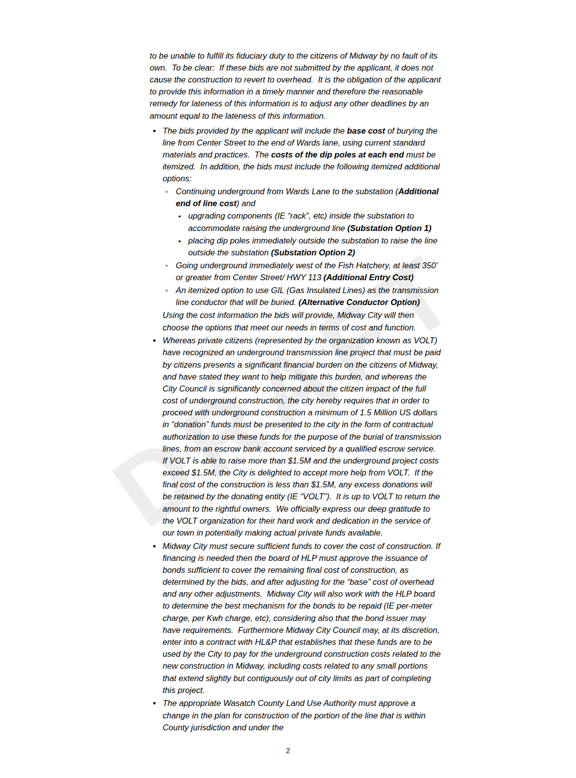DRAFT
to be unable to fulfill its fiduciary duty to the citizens of Midway by no fault of its own. To be clear: If these bids are not submitted by the applicant, it does not cause the construction to revert to overhead. It is the obligation of the applicant to provide this information in a timely manner and therefore the reasonable remedy for lateness of this information is to adjust any other deadlines by an amount equal to the lateness of this information.
The bids provided by the applicant will include the base cost of burying the line from Center Street to the end of Wards lane, using current standard materials and practices. The costs of the dip poles at each end must be itemized. In addition, the bids must include the following itemized additional options:
Continuing underground from Wards Lane to the substation (Additional end of line cost) and
upgrading components (IE “rack”, etc) inside the substation to accommodate raising the underground line (Substation Option 1)
placing dip poles immediately outside the substation to raise the line outside the substation (Substation Option 2)
Going underground immediately west of the Fish Hatchery, at least 350’ or greater from Center Street/ HWY 113 (Additional Entry Cost)
An itemized option to use GIL (Gas Insulated Lines) as the transmission line conductor that will be buried. (Alternative Conductor Option)
Using the cost information the bids will provide, Midway City will then choose the options that meet our needs in terms of cost and function.
Whereas private citizens (represented by the organization known as VOLT) have recognized an underground transmission line project that must be paid by citizens presents a significant financial burden on the citizens of Midway, and have stated they want to help mitigate this burden, and whereas the City Council is significantly concerned about the citizen impact of the full cost of underground construction, the city hereby requires that in order to proceed with underground construction a minimum of 1.5 Million US dollars in “donation” funds must be presented to the city in the form of contractual authorization to use these funds for the purpose of the burial of transmission lines, from an escrow bank account serviced by a qualified escrow service. If VOLT is able to raise more than $1.5M and the underground project costs exceed $1.5M, the City is delighted to accept more help from VOLT. If the final cost of the construction is less than $1.5M, any excess donations will be retained by the donating entity (IE “VOLT”). It is up to VOLT to return the amount to the rightful owners. We officially express our deep gratitude to the VOLT organization for their hard work and dedication in the service of our town in potentially making actual private funds available.
Midway City must secure sufficient funds to cover the cost of construction. If financing is needed then the board of HLP must approve the issuance of bonds sufficient to cover the remaining final cost of construction, as determined by the bids, and after adjusting for the “base” cost of overhead and any other adjustments. Midway City will also work with the HLP board to determine the best mechanism for the bonds to be repaid (IE per-meter charge, per Kwh charge, etc), considering also that the bond issuer may have requirements. Furthermore Midway City Council may, at its discretion, enter into a contract with HL&P that establishes that these funds are to be used by the City to pay for the underground construction costs related to the new construction in Midway, including costs related to any small portions that extend slightly but contiguously out of city limits as part of completing this project.
The appropriate Wasatch County Land Use Authority must approve a change in the plan for construction of the portion of the line that is within County jurisdiction and under the
2